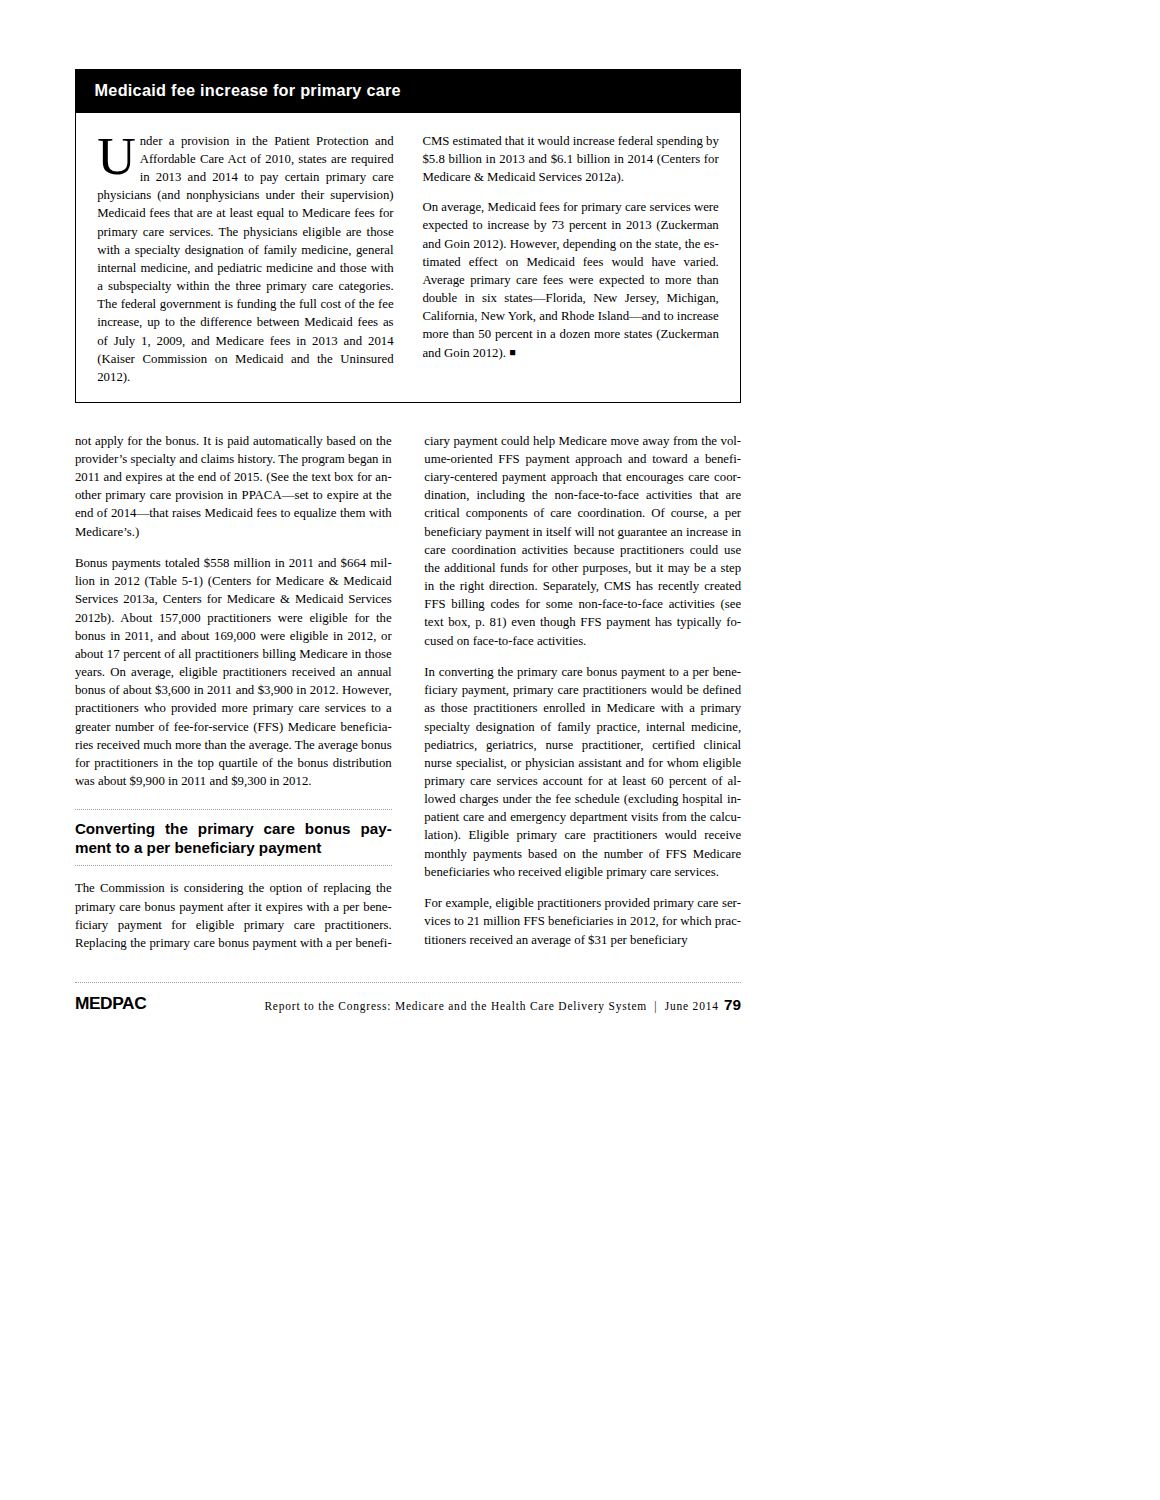Medicaid fee increase for primary care
Under a provision in the Patient Protection and Affordable Care Act of 2010, states are required in 2013 and 2014 to pay certain primary care physicians (and nonphysicians under their supervision) Medicaid fees that are at least equal to Medicare fees for primary care services. The physicians eligible are those with a specialty designation of family medicine, general internal medicine, and pediatric medicine and those with a subspecialty within the three primary care categories. The federal government is funding the full cost of the fee increase, up to the difference between Medicaid fees as of July 1, 2009, and Medicare fees in 2013 and 2014 (Kaiser Commission on Medicaid and the Uninsured 2012).
CMS estimated that it would increase federal spending by $5.8 billion in 2013 and $6.1 billion in 2014 (Centers for Medicare & Medicaid Services 2012a).
On average, Medicaid fees for primary care services were expected to increase by 73 percent in 2013 (Zuckerman and Goin 2012). However, depending on the state, the estimated effect on Medicaid fees would have varied. Average primary care fees were expected to more than double in six states—Florida, New Jersey, Michigan, California, New York, and Rhode Island—and to increase more than 50 percent in a dozen more states (Zuckerman and Goin 2012). ■
not apply for the bonus. It is paid automatically based on the provider’s specialty and claims history. The program began in 2011 and expires at the end of 2015. (See the text box for another primary care provision in PPACA—set to expire at the end of 2014—that raises Medicaid fees to equalize them with Medicare’s.)
Bonus payments totaled $558 million in 2011 and $664 million in 2012 (Table 5-1) (Centers for Medicare & Medicaid Services 2013a, Centers for Medicare & Medicaid Services 2012b). About 157,000 practitioners were eligible for the bonus in 2011, and about 169,000 were eligible in 2012, or about 17 percent of all practitioners billing Medicare in those years. On average, eligible practitioners received an annual bonus of about $3,600 in 2011 and $3,900 in 2012. However, practitioners who provided more primary care services to a greater number of fee-for-service (FFS) Medicare beneficiaries received much more than the average. The average bonus for practitioners in the top quartile of the bonus distribution was about $9,900 in 2011 and $9,300 in 2012.
Converting the primary care bonus payment to a per beneficiary payment
The Commission is considering the option of replacing the primary care bonus payment after it expires with a per beneficiary payment for eligible primary care practitioners. Replacing the primary care bonus payment with a per beneficiary payment could help Medicare move away from the volume-oriented FFS payment approach and toward a beneficiary-centered payment approach that encourages care coordination, including the non-face-to-face activities that are critical components of care coordination. Of course, a per beneficiary payment in itself will not guarantee an increase in care coordination activities because practitioners could use the additional funds for other purposes, but it may be a step in the right direction. Separately, CMS has recently created FFS billing codes for some non-face-to-face activities (see text box, p. 81) even though FFS payment has typically focused on face-to-face activities.
In converting the primary care bonus payment to a per beneficiary payment, primary care practitioners would be defined as those practitioners enrolled in Medicare with a primary specialty designation of family practice, internal medicine, pediatrics, geriatrics, nurse practitioner, certified clinical nurse specialist, or physician assistant and for whom eligible primary care services account for at least 60 percent of allowed charges under the fee schedule (excluding hospital inpatient care and emergency department visits from the calculation). Eligible primary care practitioners would receive monthly payments based on the number of FFS Medicare beneficiaries who received eligible primary care services.
For example, eligible practitioners provided primary care services to 21 million FFS beneficiaries in 2012, for which practitioners received an average of $31 per beneficiary
MEDPAC
Report to the Congress: Medicare and the Health Care Delivery System | June 201479